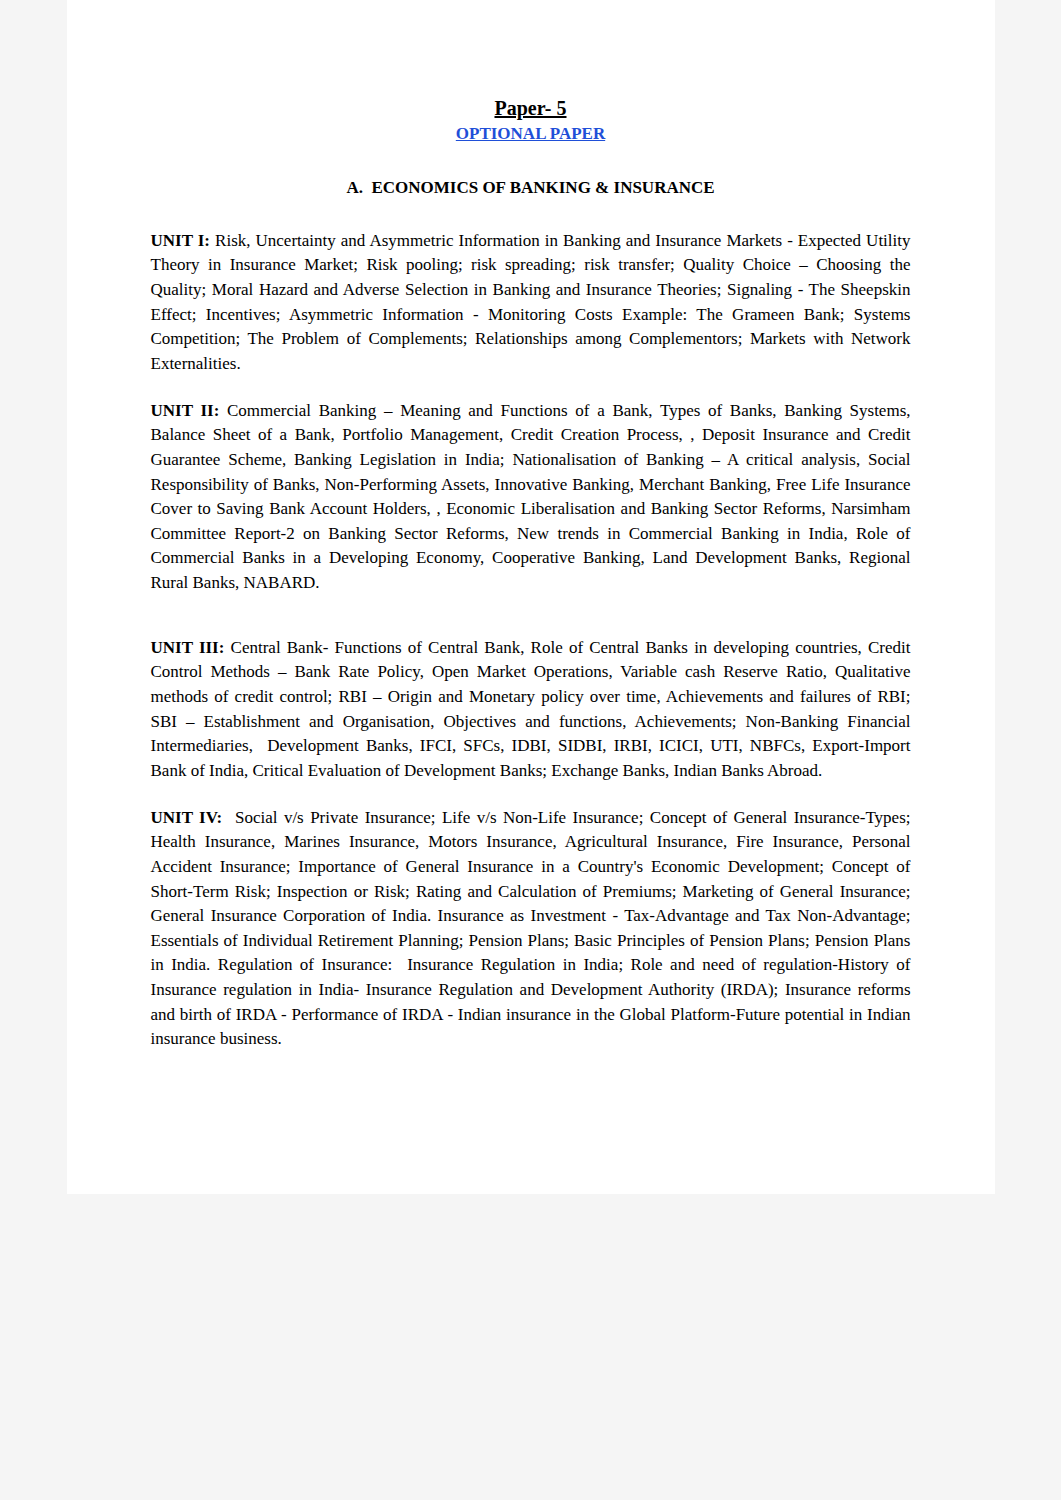Paper- 5
OPTIONAL PAPER
A. ECONOMICS OF BANKING & INSURANCE
UNIT I: Risk, Uncertainty and Asymmetric Information in Banking and Insurance Markets - Expected Utility Theory in Insurance Market; Risk pooling; risk spreading; risk transfer; Quality Choice – Choosing the Quality; Moral Hazard and Adverse Selection in Banking and Insurance Theories; Signaling - The Sheepskin Effect; Incentives; Asymmetric Information - Monitoring Costs Example: The Grameen Bank; Systems Competition; The Problem of Complements; Relationships among Complementors; Markets with Network Externalities.
UNIT II: Commercial Banking – Meaning and Functions of a Bank, Types of Banks, Banking Systems, Balance Sheet of a Bank, Portfolio Management, Credit Creation Process, , Deposit Insurance and Credit Guarantee Scheme, Banking Legislation in India; Nationalisation of Banking – A critical analysis, Social Responsibility of Banks, Non-Performing Assets, Innovative Banking, Merchant Banking, Free Life Insurance Cover to Saving Bank Account Holders, , Economic Liberalisation and Banking Sector Reforms, Narsimham Committee Report-2 on Banking Sector Reforms, New trends in Commercial Banking in India, Role of Commercial Banks in a Developing Economy, Cooperative Banking, Land Development Banks, Regional Rural Banks, NABARD.
UNIT III: Central Bank- Functions of Central Bank, Role of Central Banks in developing countries, Credit Control Methods – Bank Rate Policy, Open Market Operations, Variable cash Reserve Ratio, Qualitative methods of credit control; RBI – Origin and Monetary policy over time, Achievements and failures of RBI; SBI – Establishment and Organisation, Objectives and functions, Achievements; Non-Banking Financial Intermediaries, Development Banks, IFCI, SFCs, IDBI, SIDBI, IRBI, ICICI, UTI, NBFCs, Export-Import Bank of India, Critical Evaluation of Development Banks; Exchange Banks, Indian Banks Abroad.
UNIT IV: Social v/s Private Insurance; Life v/s Non-Life Insurance; Concept of General Insurance-Types; Health Insurance, Marines Insurance, Motors Insurance, Agricultural Insurance, Fire Insurance, Personal Accident Insurance; Importance of General Insurance in a Country's Economic Development; Concept of Short-Term Risk; Inspection or Risk; Rating and Calculation of Premiums; Marketing of General Insurance; General Insurance Corporation of India. Insurance as Investment - Tax-Advantage and Tax Non-Advantage; Essentials of Individual Retirement Planning; Pension Plans; Basic Principles of Pension Plans; Pension Plans in India. Regulation of Insurance: Insurance Regulation in India; Role and need of regulation-History of Insurance regulation in India- Insurance Regulation and Development Authority (IRDA); Insurance reforms and birth of IRDA - Performance of IRDA - Indian insurance in the Global Platform-Future potential in Indian insurance business.